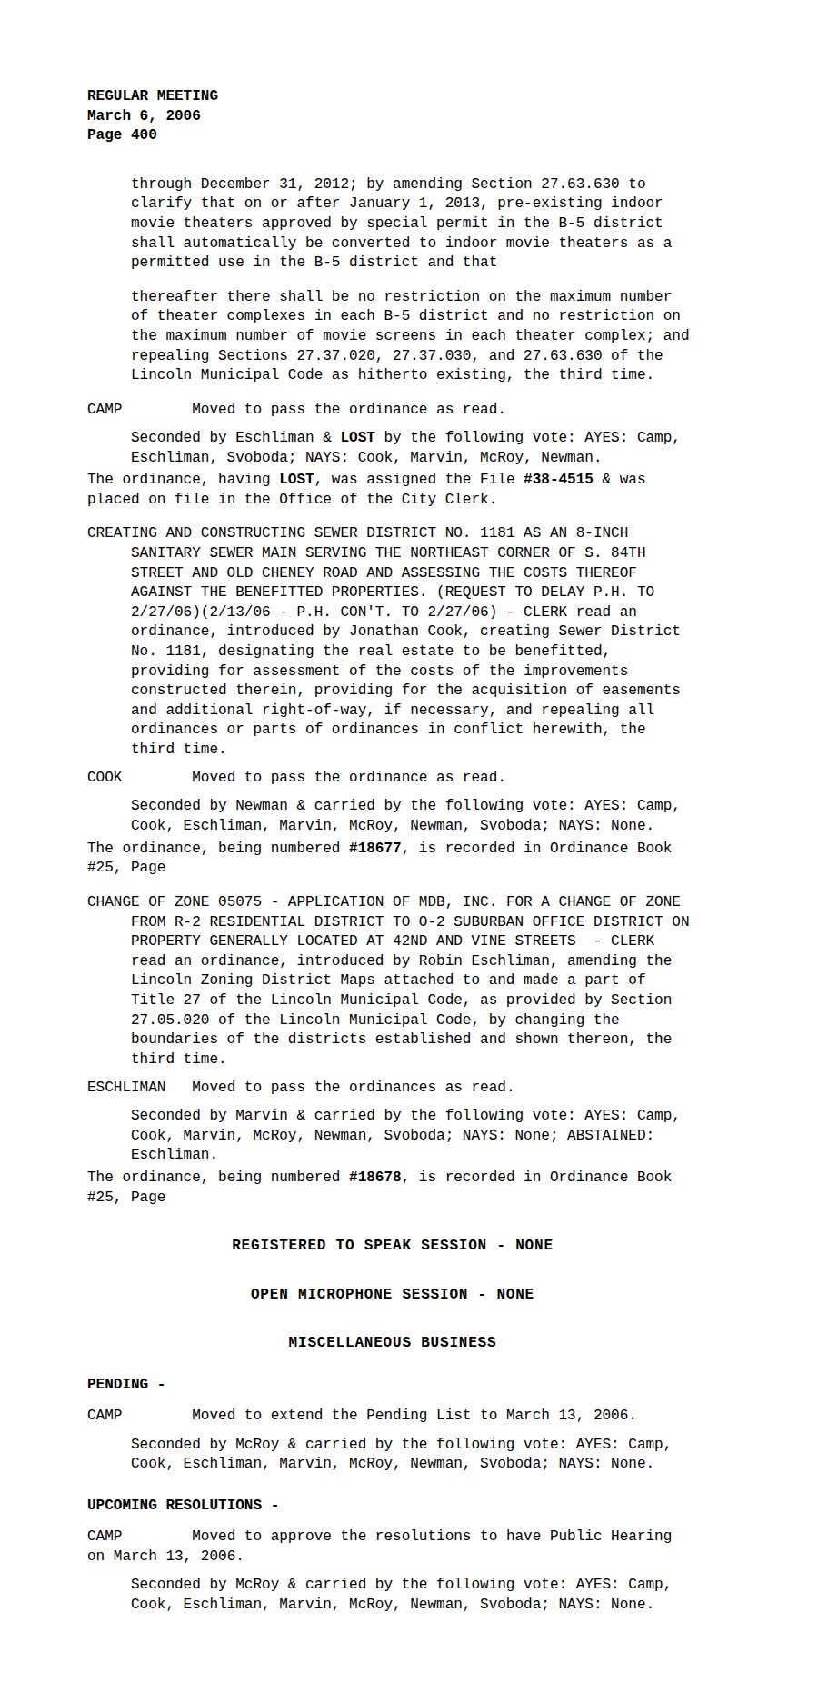REGULAR MEETING
March 6, 2006
Page 400
through December 31, 2012; by amending Section 27.63.630 to clarify that on or after January 1, 2013, pre-existing indoor movie theaters approved by special permit in the B-5 district shall automatically be converted to indoor movie theaters as a permitted use in the B-5 district and that
thereafter there shall be no restriction on the maximum number of theater complexes in each B-5 district and no restriction on the maximum number of movie screens in each theater complex; and repealing Sections 27.37.020, 27.37.030, and 27.63.630 of the Lincoln Municipal Code as hitherto existing, the third time.
CAMP Moved to pass the ordinance as read.
Seconded by Eschliman & LOST by the following vote: AYES: Camp, Eschliman, Svoboda; NAYS: Cook, Marvin, McRoy, Newman.
The ordinance, having LOST, was assigned the File #38-4515 & was placed on file in the Office of the City Clerk.
CREATING AND CONSTRUCTING SEWER DISTRICT NO. 1181 AS AN 8-INCH SANITARY SEWER MAIN SERVING THE NORTHEAST CORNER OF S. 84TH STREET AND OLD CHENEY ROAD AND ASSESSING THE COSTS THEREOF AGAINST THE BENEFITTED PROPERTIES. (REQUEST TO DELAY P.H. TO 2/27/06)(2/13/06 - P.H. CON'T. TO 2/27/06) - CLERK read an ordinance, introduced by Jonathan Cook, creating Sewer District No. 1181, designating the real estate to be benefitted, providing for assessment of the costs of the improvements constructed therein, providing for the acquisition of easements and additional right-of-way, if necessary, and repealing all ordinances or parts of ordinances in conflict herewith, the third time.
COOK Moved to pass the ordinance as read.
Seconded by Newman & carried by the following vote: AYES: Camp, Cook, Eschliman, Marvin, McRoy, Newman, Svoboda; NAYS: None.
The ordinance, being numbered #18677, is recorded in Ordinance Book #25, Page
CHANGE OF ZONE 05075 - APPLICATION OF MDB, INC. FOR A CHANGE OF ZONE FROM R-2 RESIDENTIAL DISTRICT TO O-2 SUBURBAN OFFICE DISTRICT ON PROPERTY GENERALLY LOCATED AT 42ND AND VINE STREETS - CLERK read an ordinance, introduced by Robin Eschliman, amending the Lincoln Zoning District Maps attached to and made a part of Title 27 of the Lincoln Municipal Code, as provided by Section 27.05.020 of the Lincoln Municipal Code, by changing the boundaries of the districts established and shown thereon, the third time.
ESCHLIMAN Moved to pass the ordinances as read.
Seconded by Marvin & carried by the following vote: AYES: Camp, Cook, Marvin, McRoy, Newman, Svoboda; NAYS: None; ABSTAINED: Eschliman.
The ordinance, being numbered #18678, is recorded in Ordinance Book #25, Page
REGISTERED TO SPEAK SESSION - NONE
OPEN MICROPHONE SESSION - NONE
MISCELLANEOUS BUSINESS
PENDING -
CAMP Moved to extend the Pending List to March 13, 2006.
Seconded by McRoy & carried by the following vote: AYES: Camp, Cook, Eschliman, Marvin, McRoy, Newman, Svoboda; NAYS: None.
UPCOMING RESOLUTIONS -
CAMP Moved to approve the resolutions to have Public Hearing on March 13, 2006.
Seconded by McRoy & carried by the following vote: AYES: Camp, Cook, Eschliman, Marvin, McRoy, Newman, Svoboda; NAYS: None.